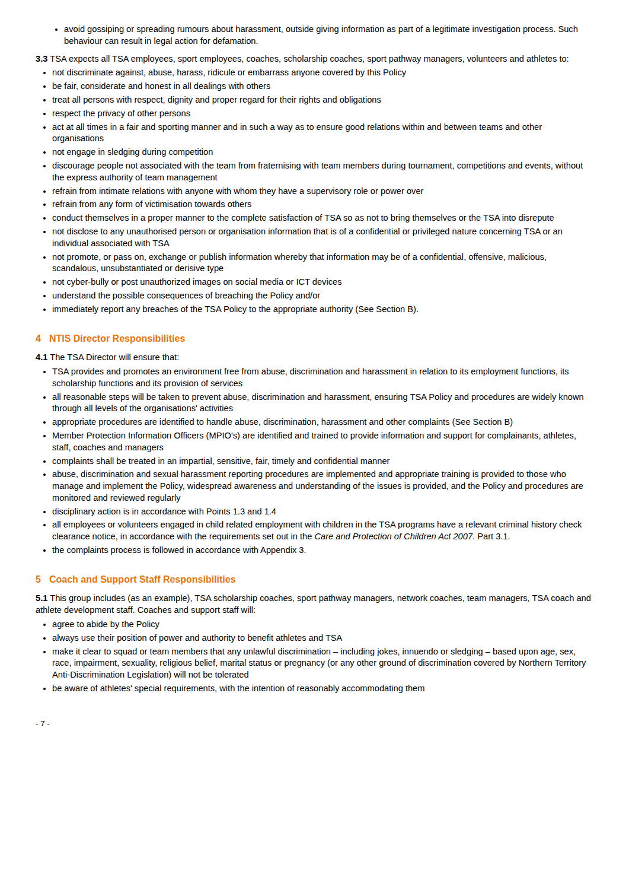avoid gossiping or spreading rumours about harassment, outside giving information as part of a legitimate investigation process. Such behaviour can result in legal action for defamation.
3.3 TSA expects all TSA employees, sport employees, coaches, scholarship coaches, sport pathway managers, volunteers and athletes to:
not discriminate against, abuse, harass, ridicule or embarrass anyone covered by this Policy
be fair, considerate and honest in all dealings with others
treat all persons with respect, dignity and proper regard for their rights and obligations
respect the privacy of other persons
act at all times in a fair and sporting manner and in such a way as to ensure good relations within and between teams and other organisations
not engage in sledging during competition
discourage people not associated with the team from fraternising with team members during tournament, competitions and events, without the express authority of team management
refrain from intimate relations with anyone with whom they have a supervisory role or power over
refrain from any form of victimisation towards others
conduct themselves in a proper manner to the complete satisfaction of TSA so as not to bring themselves or the TSA into disrepute
not disclose to any unauthorised person or organisation information that is of a confidential or privileged nature concerning TSA or an individual associated with TSA
not promote, or pass on, exchange or publish information whereby that information may be of a confidential, offensive, malicious, scandalous, unsubstantiated or derisive type
not cyber-bully or post unauthorized images on social media or ICT devices
understand the possible consequences of breaching the Policy and/or
immediately report any breaches of the TSA Policy to the appropriate authority (See Section B).
4 NTIS Director Responsibilities
4.1 The TSA Director will ensure that:
TSA provides and promotes an environment free from abuse, discrimination and harassment in relation to its employment functions, its scholarship functions and its provision of services
all reasonable steps will be taken to prevent abuse, discrimination and harassment, ensuring TSA Policy and procedures are widely known through all levels of the organisations' activities
appropriate procedures are identified to handle abuse, discrimination, harassment and other complaints (See Section B)
Member Protection Information Officers (MPIO's) are identified and trained to provide information and support for complainants, athletes, staff, coaches and managers
complaints shall be treated in an impartial, sensitive, fair, timely and confidential manner
abuse, discrimination and sexual harassment reporting procedures are implemented and appropriate training is provided to those who manage and implement the Policy, widespread awareness and understanding of the issues is provided, and the Policy and procedures are monitored and reviewed regularly
disciplinary action is in accordance with Points 1.3 and 1.4
all employees or volunteers engaged in child related employment with children in the TSA programs have a relevant criminal history check clearance notice, in accordance with the requirements set out in the Care and Protection of Children Act 2007. Part 3.1.
the complaints process is followed in accordance with Appendix 3.
5 Coach and Support Staff Responsibilities
5.1 This group includes (as an example), TSA scholarship coaches, sport pathway managers, network coaches, team managers, TSA coach and athlete development staff. Coaches and support staff will:
agree to abide by the Policy
always use their position of power and authority to benefit athletes and TSA
make it clear to squad or team members that any unlawful discrimination – including jokes, innuendo or sledging – based upon age, sex, race, impairment, sexuality, religious belief, marital status or pregnancy (or any other ground of discrimination covered by Northern Territory Anti-Discrimination Legislation) will not be tolerated
be aware of athletes' special requirements, with the intention of reasonably accommodating them
- 7 -